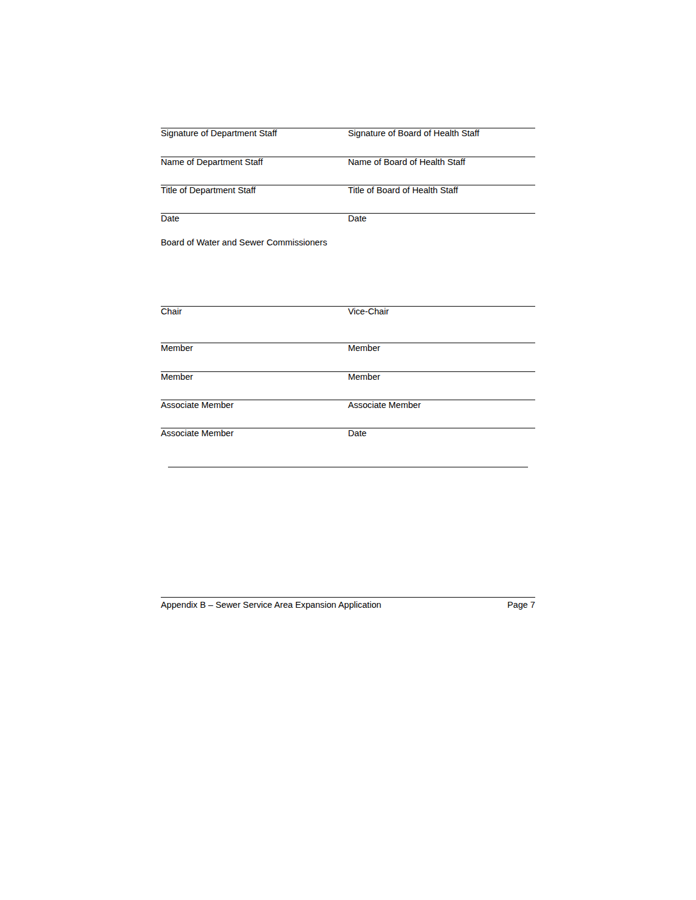| Signature of Department Staff | Signature of Board of Health Staff |
| Name of Department Staff | Name of Board of Health Staff |
| Title of Department Staff | Title of Board of Health Staff |
| Date | Date |
Board of Water and Sewer Commissioners
| Chair | Vice-Chair |
| Member | Member |
| Member | Member |
| Associate Member | Associate Member |
| Associate Member | Date |
Appendix B – Sewer Service Area Expansion Application Page 7